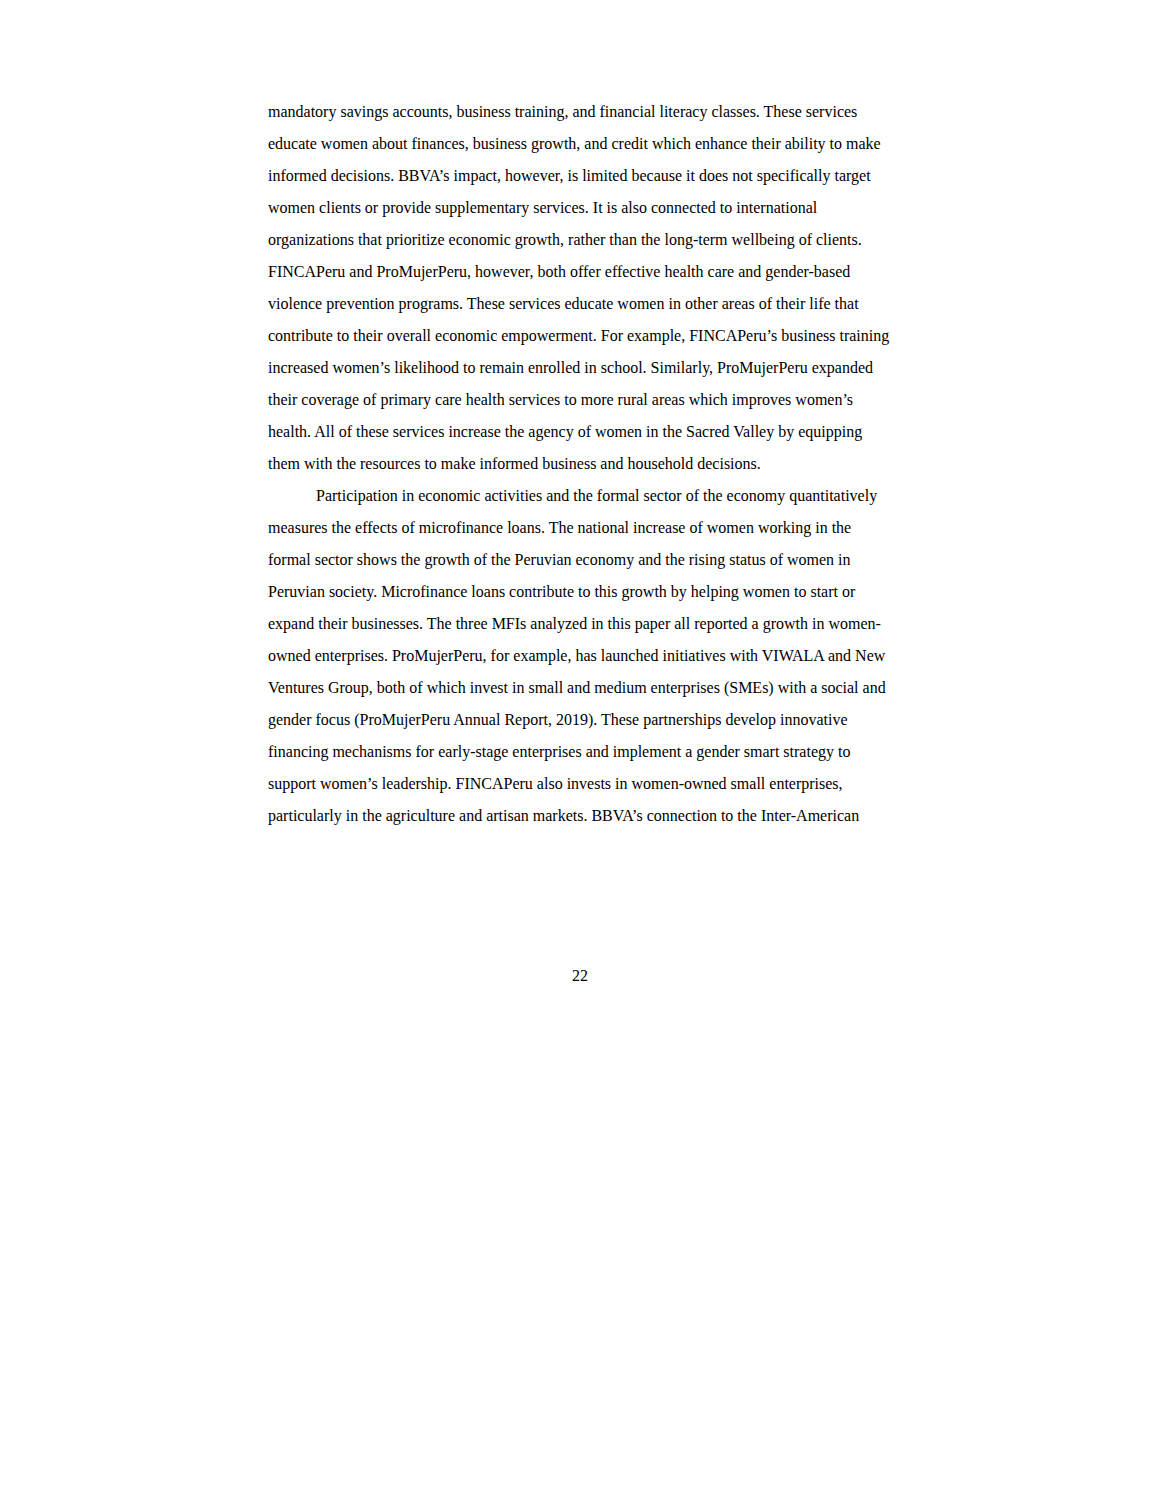mandatory savings accounts, business training, and financial literacy classes. These services educate women about finances, business growth, and credit which enhance their ability to make informed decisions. BBVA’s impact, however, is limited because it does not specifically target women clients or provide supplementary services. It is also connected to international organizations that prioritize economic growth, rather than the long-term wellbeing of clients. FINCAPeru and ProMujerPeru, however, both offer effective health care and gender-based violence prevention programs. These services educate women in other areas of their life that contribute to their overall economic empowerment. For example, FINCAPeru’s business training increased women’s likelihood to remain enrolled in school. Similarly, ProMujerPeru expanded their coverage of primary care health services to more rural areas which improves women’s health. All of these services increase the agency of women in the Sacred Valley by equipping them with the resources to make informed business and household decisions.
Participation in economic activities and the formal sector of the economy quantitatively measures the effects of microfinance loans. The national increase of women working in the formal sector shows the growth of the Peruvian economy and the rising status of women in Peruvian society. Microfinance loans contribute to this growth by helping women to start or expand their businesses. The three MFIs analyzed in this paper all reported a growth in women-owned enterprises. ProMujerPeru, for example, has launched initiatives with VIWALA and New Ventures Group, both of which invest in small and medium enterprises (SMEs) with a social and gender focus (ProMujerPeru Annual Report, 2019). These partnerships develop innovative financing mechanisms for early-stage enterprises and implement a gender smart strategy to support women’s leadership. FINCAPeru also invests in women-owned small enterprises, particularly in the agriculture and artisan markets. BBVA’s connection to the Inter-American
22